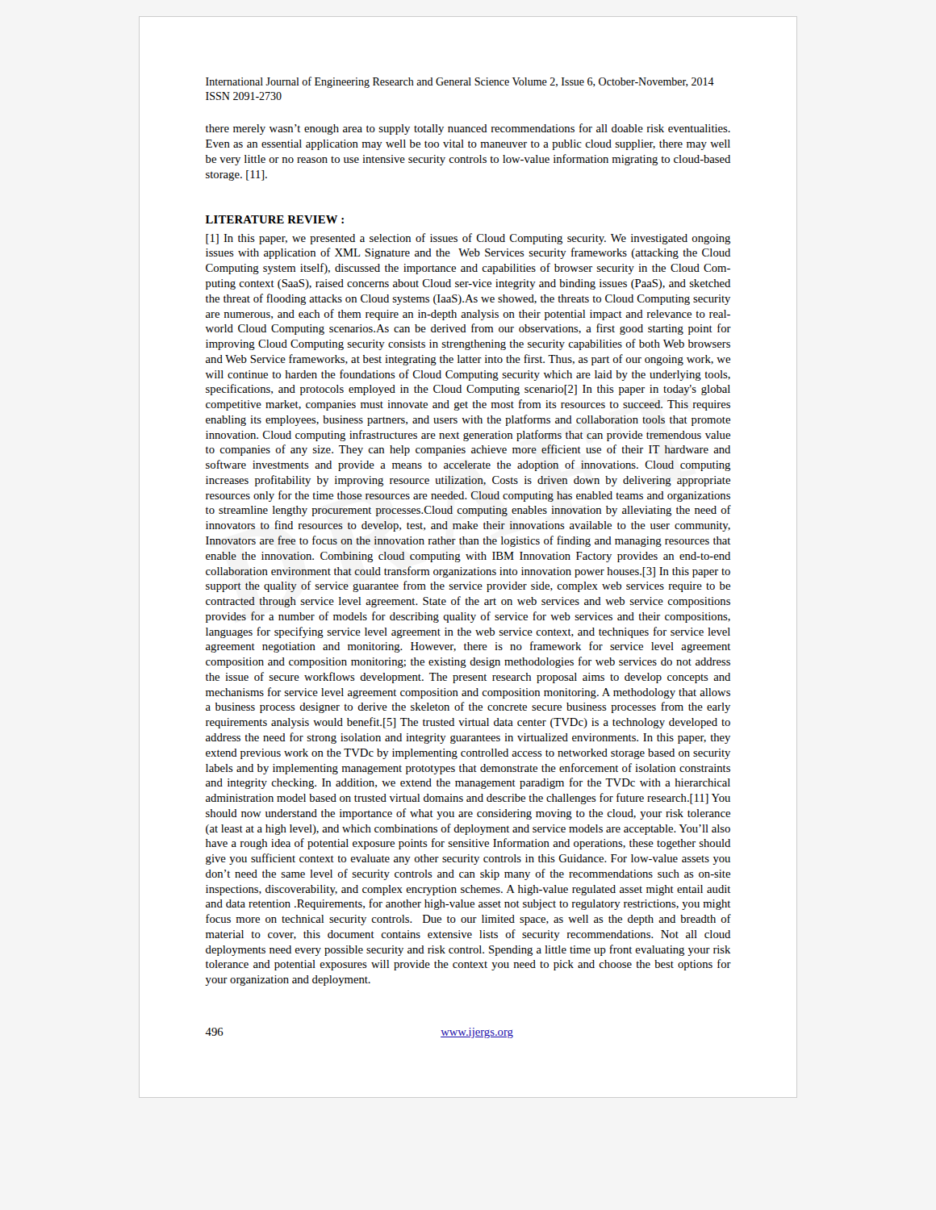DRAFT
International Journal of Engineering Research and General Science Volume 2, Issue 6, October-November, 2014 ISSN 2091-2730
there merely wasn’t enough area to supply totally nuanced recommendations for all doable risk eventualities. Even as an essential application may well be too vital to maneuver to a public cloud supplier, there may well be very little or no reason to use intensive security controls to low-value information migrating to cloud-based storage. [11].
LITERATURE REVIEW :
[1] In this paper, we presented a selection of issues of Cloud Computing security. We investigated ongoing issues with application of XML Signature and the Web Services security frameworks (attacking the Cloud Computing system itself), discussed the importance and capabilities of browser security in the Cloud Com-puting context (SaaS), raised concerns about Cloud ser-vice integrity and binding issues (PaaS), and sketched the threat of flooding attacks on Cloud systems (IaaS).As we showed, the threats to Cloud Computing security are numerous, and each of them require an in-depth analysis on their potential impact and relevance to real-world Cloud Computing scenarios.As can be derived from our observations, a first good starting point for improving Cloud Computing security consists in strengthening the security capabilities of both Web browsers and Web Service frameworks, at best integrating the latter into the first. Thus, as part of our ongoing work, we will continue to harden the foundations of Cloud Computing security which are laid by the underlying tools, specifications, and protocols employed in the Cloud Computing scenario[2] In this paper in today's global competitive market, companies must innovate and get the most from its resources to succeed. This requires enabling its employees, business partners, and users with the platforms and collaboration tools that promote innovation. Cloud computing infrastructures are next generation platforms that can provide tremendous value to companies of any size. They can help companies achieve more efficient use of their IT hardware and software investments and provide a means to accelerate the adoption of innovations. Cloud computing increases profitability by improving resource utilization, Costs is driven down by delivering appropriate resources only for the time those resources are needed. Cloud computing has enabled teams and organizations to streamline lengthy procurement processes.Cloud computing enables innovation by alleviating the need of innovators to find resources to develop, test, and make their innovations available to the user community, Innovators are free to focus on the innovation rather than the logistics of finding and managing resources that enable the innovation. Combining cloud computing with IBM Innovation Factory provides an end-to-end collaboration environment that could transform organizations into innovation power houses.[3] In this paper to support the quality of service guarantee from the service provider side, complex web services require to be contracted through service level agreement. State of the art on web services and web service compositions provides for a number of models for describing quality of service for web services and their compositions, languages for specifying service level agreement in the web service context, and techniques for service level agreement negotiation and monitoring. However, there is no framework for service level agreement composition and composition monitoring; the existing design methodologies for web services do not address the issue of secure workflows development. The present research proposal aims to develop concepts and mechanisms for service level agreement composition and composition monitoring. A methodology that allows a business process designer to derive the skeleton of the concrete secure business processes from the early requirements analysis would benefit.[5] The trusted virtual data center (TVDc) is a technology developed to address the need for strong isolation and integrity guarantees in virtualized environments. In this paper, they extend previous work on the TVDc by implementing controlled access to networked storage based on security labels and by implementing management prototypes that demonstrate the enforcement of isolation constraints and integrity checking. In addition, we extend the management paradigm for the TVDc with a hierarchical administration model based on trusted virtual domains and describe the challenges for future research.[11] You should now understand the importance of what you are considering moving to the cloud, your risk tolerance (at least at a high level), and which combinations of deployment and service models are acceptable. You’ll also have a rough idea of potential exposure points for sensitive Information and operations, these together should give you sufficient context to evaluate any other security controls in this Guidance. For low-value assets you don’t need the same level of security controls and can skip many of the recommendations such as on-site inspections, discoverability, and complex encryption schemes. A high-value regulated asset might entail audit and data retention .Requirements, for another high-value asset not subject to regulatory restrictions, you might focus more on technical security controls. Due to our limited space, as well as the depth and breadth of material to cover, this document contains extensive lists of security recommendations. Not all cloud deployments need every possible security and risk control. Spending a little time up front evaluating your risk tolerance and potential exposures will provide the context you need to pick and choose the best options for your organization and deployment.
496 www.ijergs.org